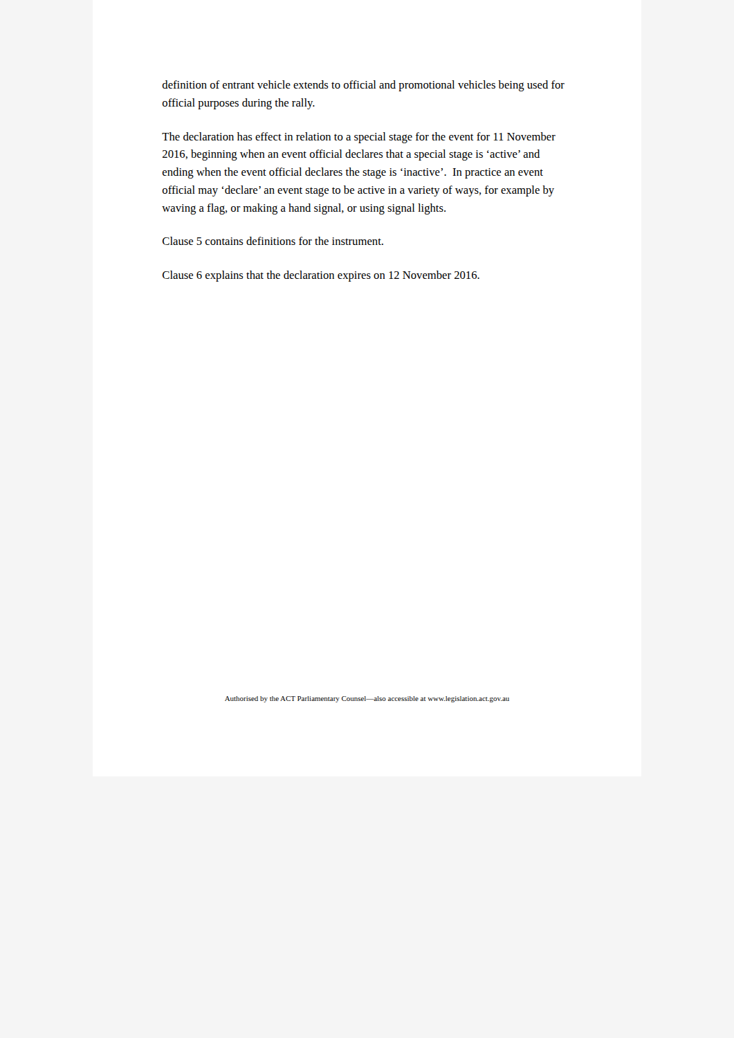definition of entrant vehicle extends to official and promotional vehicles being used for official purposes during the rally.
The declaration has effect in relation to a special stage for the event for 11 November 2016, beginning when an event official declares that a special stage is ‘active’ and ending when the event official declares the stage is ‘inactive’. In practice an event official may ‘declare’ an event stage to be active in a variety of ways, for example by waving a flag, or making a hand signal, or using signal lights.
Clause 5 contains definitions for the instrument.
Clause 6 explains that the declaration expires on 12 November 2016.
Authorised by the ACT Parliamentary Counsel—also accessible at www.legislation.act.gov.au